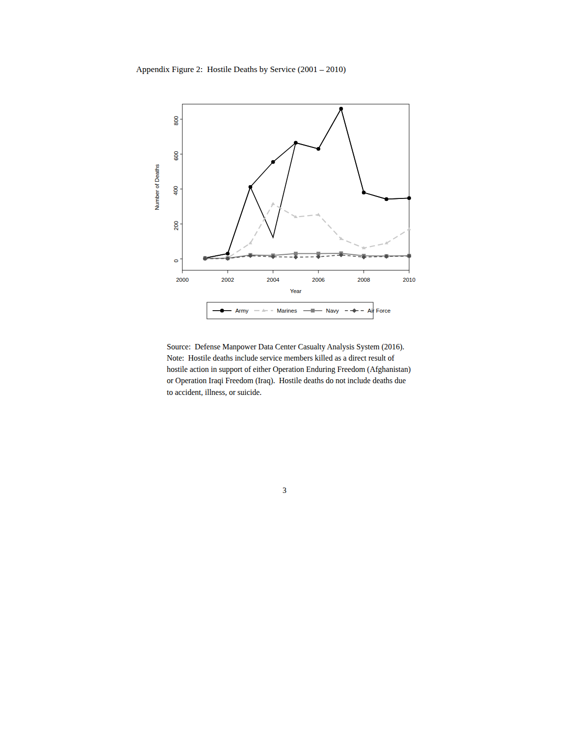Appendix Figure 2: Hostile Deaths by Service (2001 – 2010)
Hostile Deaths by Service (2001–2010) Army deaths rise from near zero in 2001 to a peak of about 860 in 2007, then fall to about 350 by 2010. Marines peak near 315 in 2004, decline, then rise to about 170 in 2010. Navy and Air Force remain near zero throughout. 0 200 400 600 800 Number of Deaths 2000 2002 2004 2006 2008 2010 Year Army Marines Navy Air Force
Source: Defense Manpower Data Center Casualty Analysis System (2016). Note: Hostile deaths include service members killed as a direct result of hostile action in support of either Operation Enduring Freedom (Afghanistan) or Operation Iraqi Freedom (Iraq). Hostile deaths do not include deaths due to accident, illness, or suicide.
3